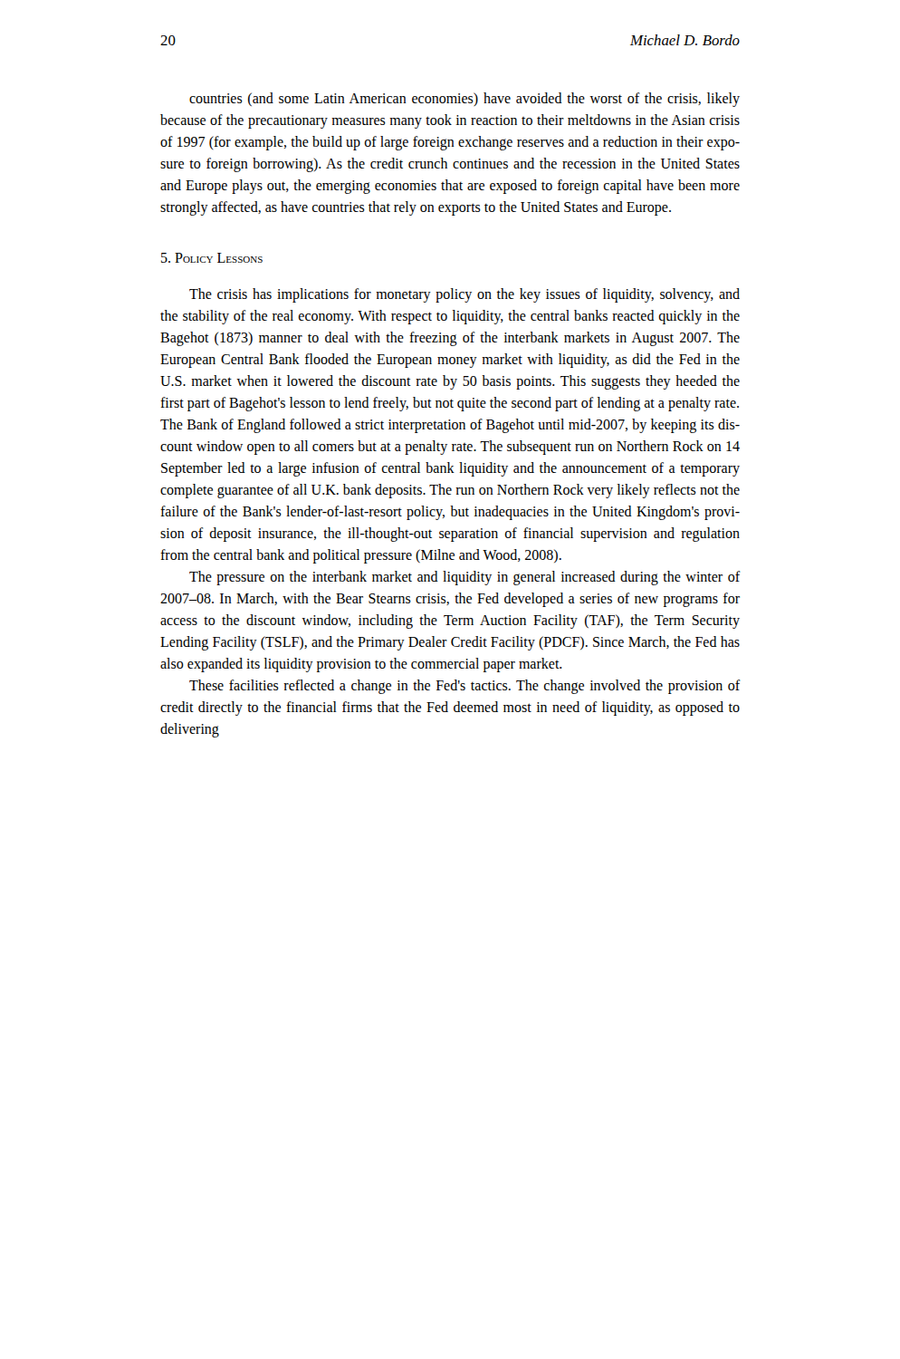20 Michael D. Bordo
countries (and some Latin American economies) have avoided the worst of the crisis, likely because of the precautionary measures many took in reaction to their meltdowns in the Asian crisis of 1997 (for example, the build up of large foreign exchange reserves and a reduction in their exposure to foreign borrowing). As the credit crunch continues and the recession in the United States and Europe plays out, the emerging economies that are exposed to foreign capital have been more strongly affected, as have countries that rely on exports to the United States and Europe.
5. Policy Lessons
The crisis has implications for monetary policy on the key issues of liquidity, solvency, and the stability of the real economy. With respect to liquidity, the central banks reacted quickly in the Bagehot (1873) manner to deal with the freezing of the interbank markets in August 2007. The European Central Bank flooded the European money market with liquidity, as did the Fed in the U.S. market when it lowered the discount rate by 50 basis points. This suggests they heeded the first part of Bagehot's lesson to lend freely, but not quite the second part of lending at a penalty rate. The Bank of England followed a strict interpretation of Bagehot until mid-2007, by keeping its discount window open to all comers but at a penalty rate. The subsequent run on Northern Rock on 14 September led to a large infusion of central bank liquidity and the announcement of a temporary complete guarantee of all U.K. bank deposits. The run on Northern Rock very likely reflects not the failure of the Bank's lender-of-last-resort policy, but inadequacies in the United Kingdom's provision of deposit insurance, the ill-thought-out separation of financial supervision and regulation from the central bank and political pressure (Milne and Wood, 2008).
The pressure on the interbank market and liquidity in general increased during the winter of 2007–08. In March, with the Bear Stearns crisis, the Fed developed a series of new programs for access to the discount window, including the Term Auction Facility (TAF), the Term Security Lending Facility (TSLF), and the Primary Dealer Credit Facility (PDCF). Since March, the Fed has also expanded its liquidity provision to the commercial paper market.
These facilities reflected a change in the Fed's tactics. The change involved the provision of credit directly to the financial firms that the Fed deemed most in need of liquidity, as opposed to delivering